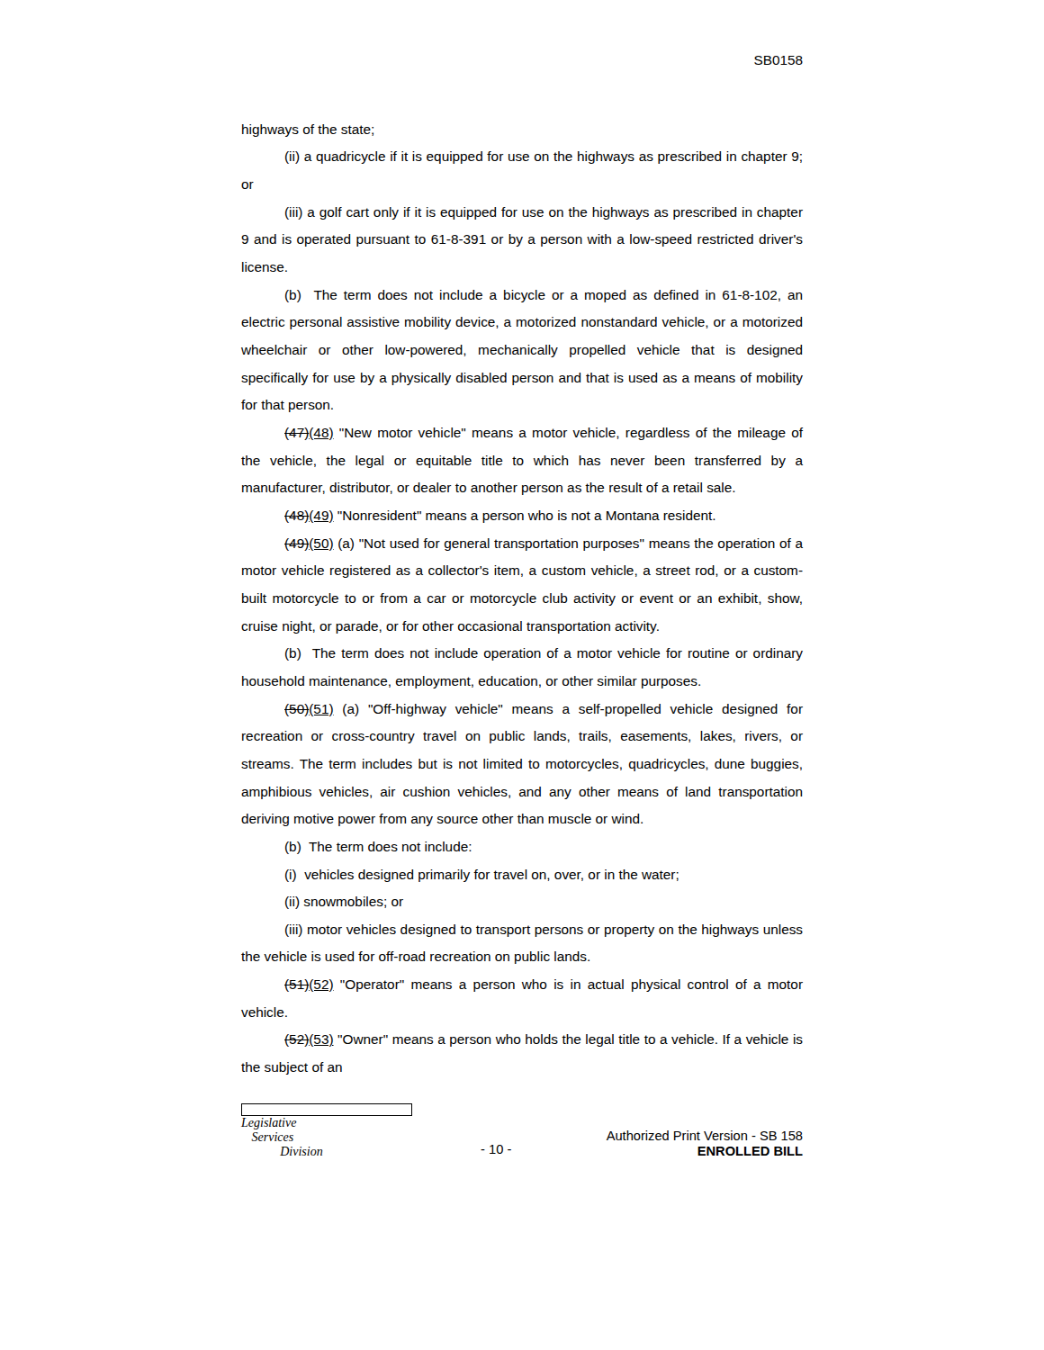SB0158
highways of the state;
(ii) a quadricycle if it is equipped for use on the highways as prescribed in chapter 9; or
(iii) a golf cart only if it is equipped for use on the highways as prescribed in chapter 9 and is operated pursuant to 61-8-391 or by a person with a low-speed restricted driver's license.
(b) The term does not include a bicycle or a moped as defined in 61-8-102, an electric personal assistive mobility device, a motorized nonstandard vehicle, or a motorized wheelchair or other low-powered, mechanically propelled vehicle that is designed specifically for use by a physically disabled person and that is used as a means of mobility for that person.
(47)(48) "New motor vehicle" means a motor vehicle, regardless of the mileage of the vehicle, the legal or equitable title to which has never been transferred by a manufacturer, distributor, or dealer to another person as the result of a retail sale.
(48)(49) "Nonresident" means a person who is not a Montana resident.
(49)(50) (a) "Not used for general transportation purposes" means the operation of a motor vehicle registered as a collector's item, a custom vehicle, a street rod, or a custom-built motorcycle to or from a car or motorcycle club activity or event or an exhibit, show, cruise night, or parade, or for other occasional transportation activity.
(b) The term does not include operation of a motor vehicle for routine or ordinary household maintenance, employment, education, or other similar purposes.
(50)(51) (a) "Off-highway vehicle" means a self-propelled vehicle designed for recreation or cross-country travel on public lands, trails, easements, lakes, rivers, or streams. The term includes but is not limited to motorcycles, quadricycles, dune buggies, amphibious vehicles, air cushion vehicles, and any other means of land transportation deriving motive power from any source other than muscle or wind.
(b) The term does not include:
(i) vehicles designed primarily for travel on, over, or in the water;
(ii) snowmobiles; or
(iii) motor vehicles designed to transport persons or property on the highways unless the vehicle is used for off-road recreation on public lands.
(51)(52) "Operator" means a person who is in actual physical control of a motor vehicle.
(52)(53) "Owner" means a person who holds the legal title to a vehicle. If a vehicle is the subject of an
Legislative Services Division
- 10 -
Authorized Print Version - SB 158
ENROLLED BILL